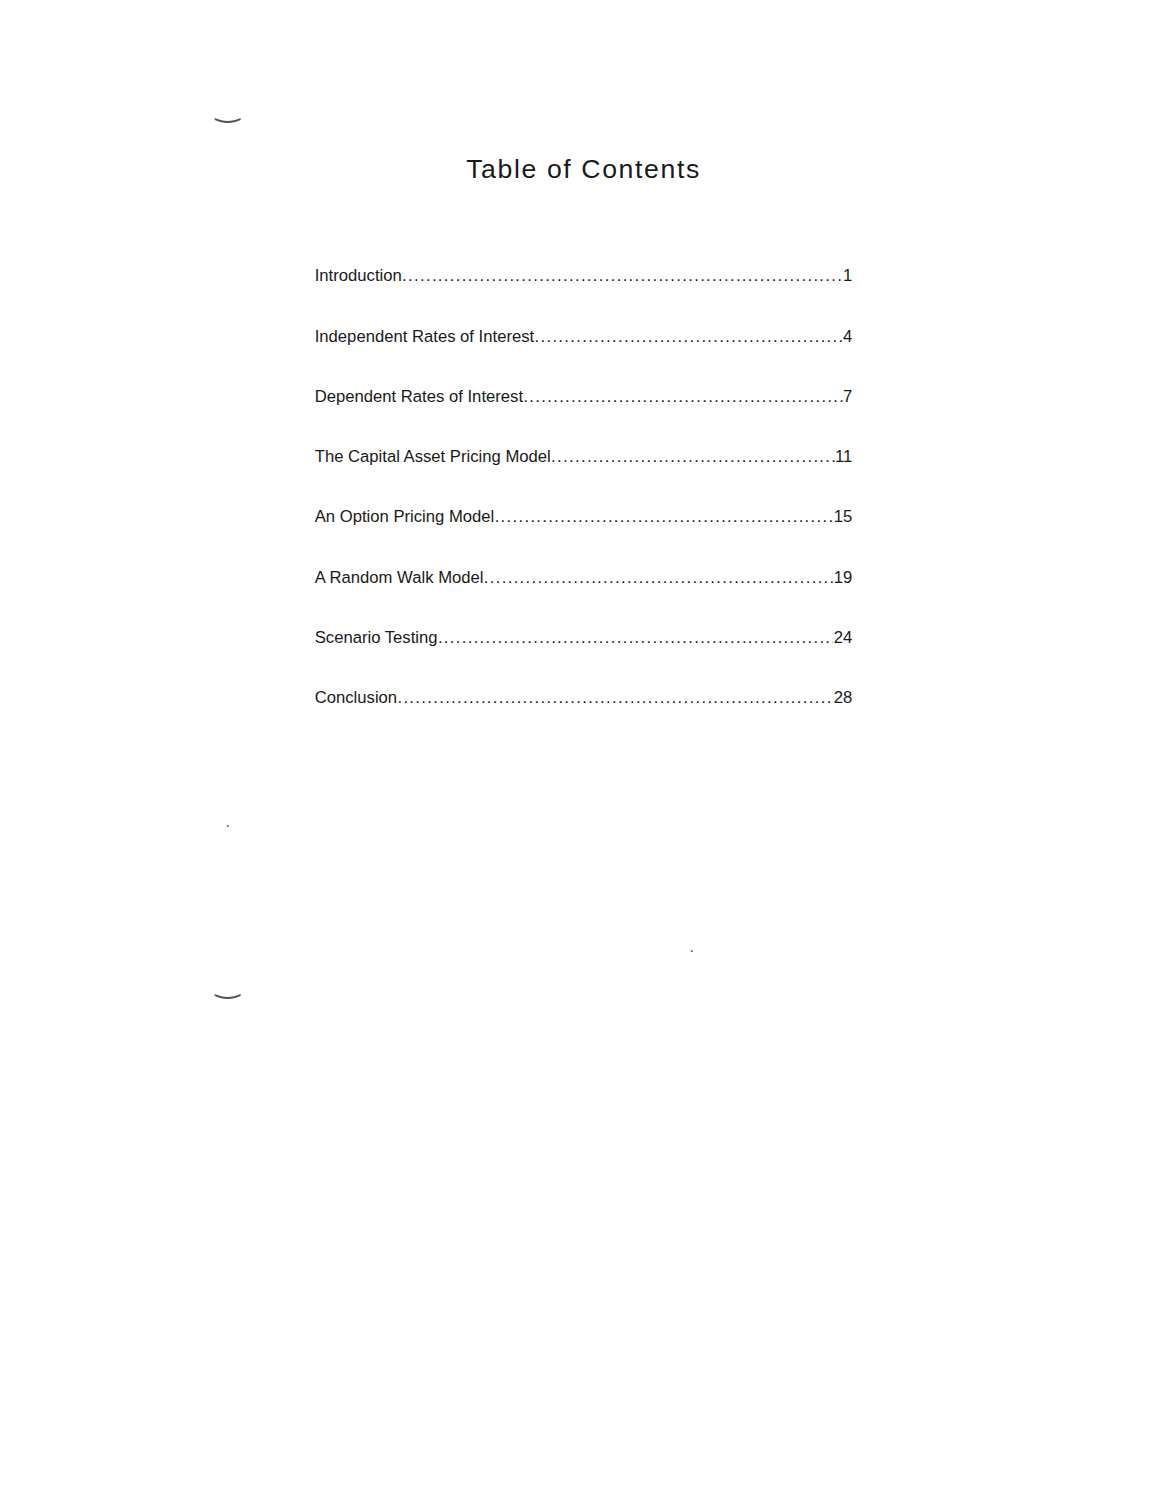‿ ‿ . .
Table of Contents
Introduction.................................................................................. 1
Independent Rates of Interest..................................................... 4
Dependent Rates of Interest......................................................... 7
The Capital Asset Pricing Model................................................. 11
An Option Pricing Model.............................................................. 15
A Random Walk Model....................................................................... 19
Scenario Testing............................................................................. 24
Conclusion....................................................................................... 28